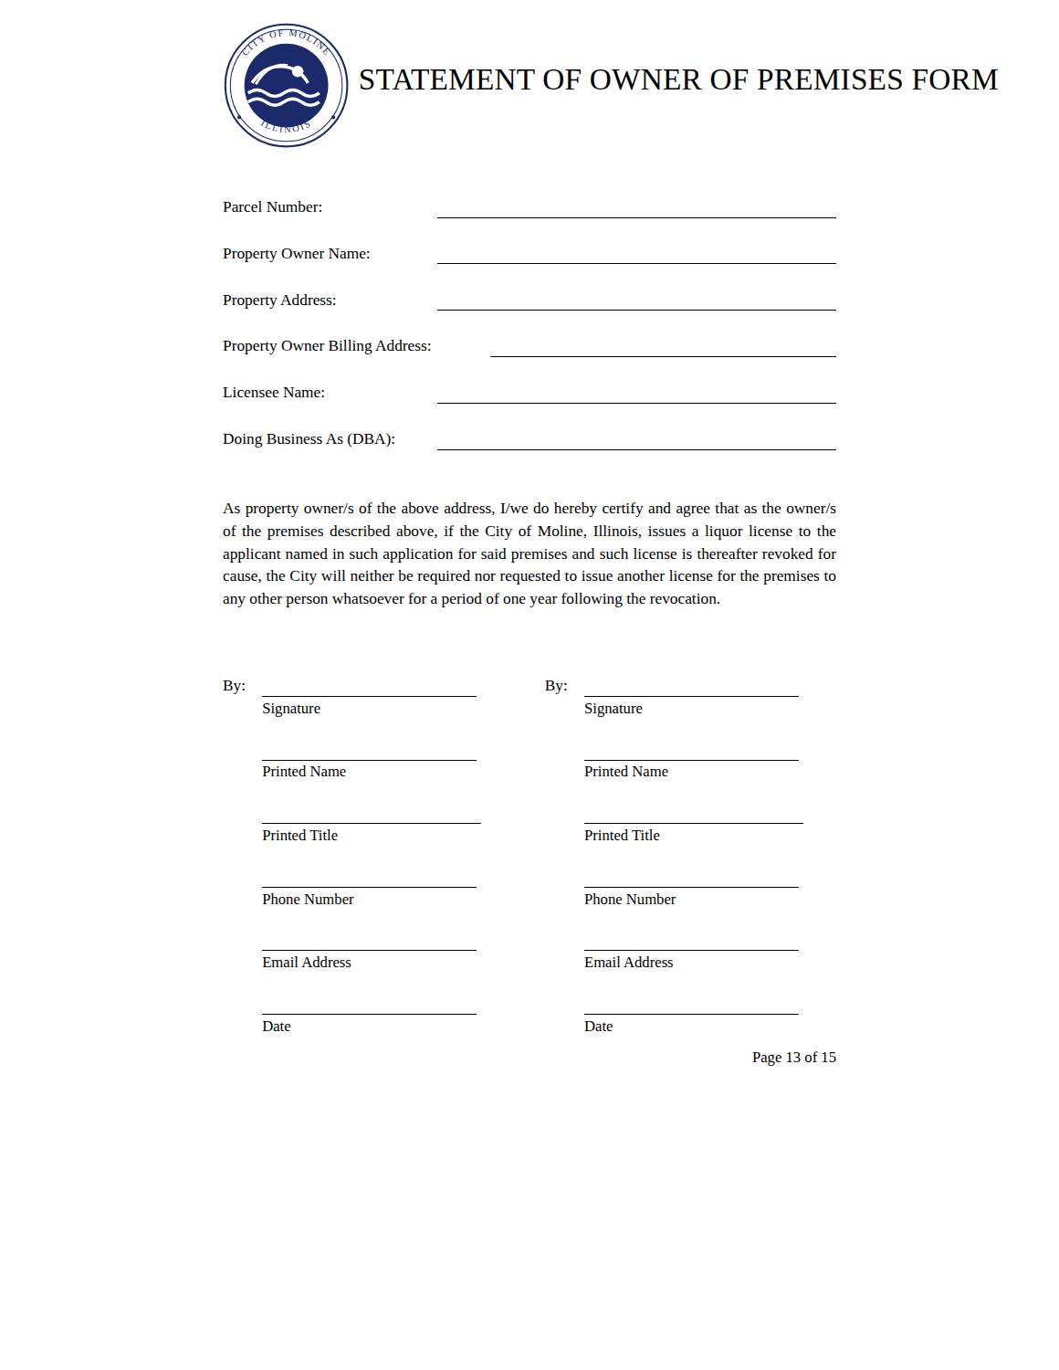CITY OF MOLINE ILLINOIS
STATEMENT OF OWNER OF PREMISES FORM
Parcel Number:
Property Owner Name:
Property Address:
Property Owner Billing Address:
Licensee Name:
Doing Business As (DBA):
As property owner/s of the above address, I/we do hereby certify and agree that as the owner/s of the premises described above, if the City of Moline, Illinois, issues a liquor license to the applicant named in such application for said premises and such license is thereafter revoked for cause, the City will neither be required nor requested to issue another license for the premises to any other person whatsoever for a period of one year following the revocation.
By:
Signature
Printed Name
Printed Title
Phone Number
Email Address
Date
By:
Signature
Printed Name
Printed Title
Phone Number
Email Address
Date
Page 13 of 15